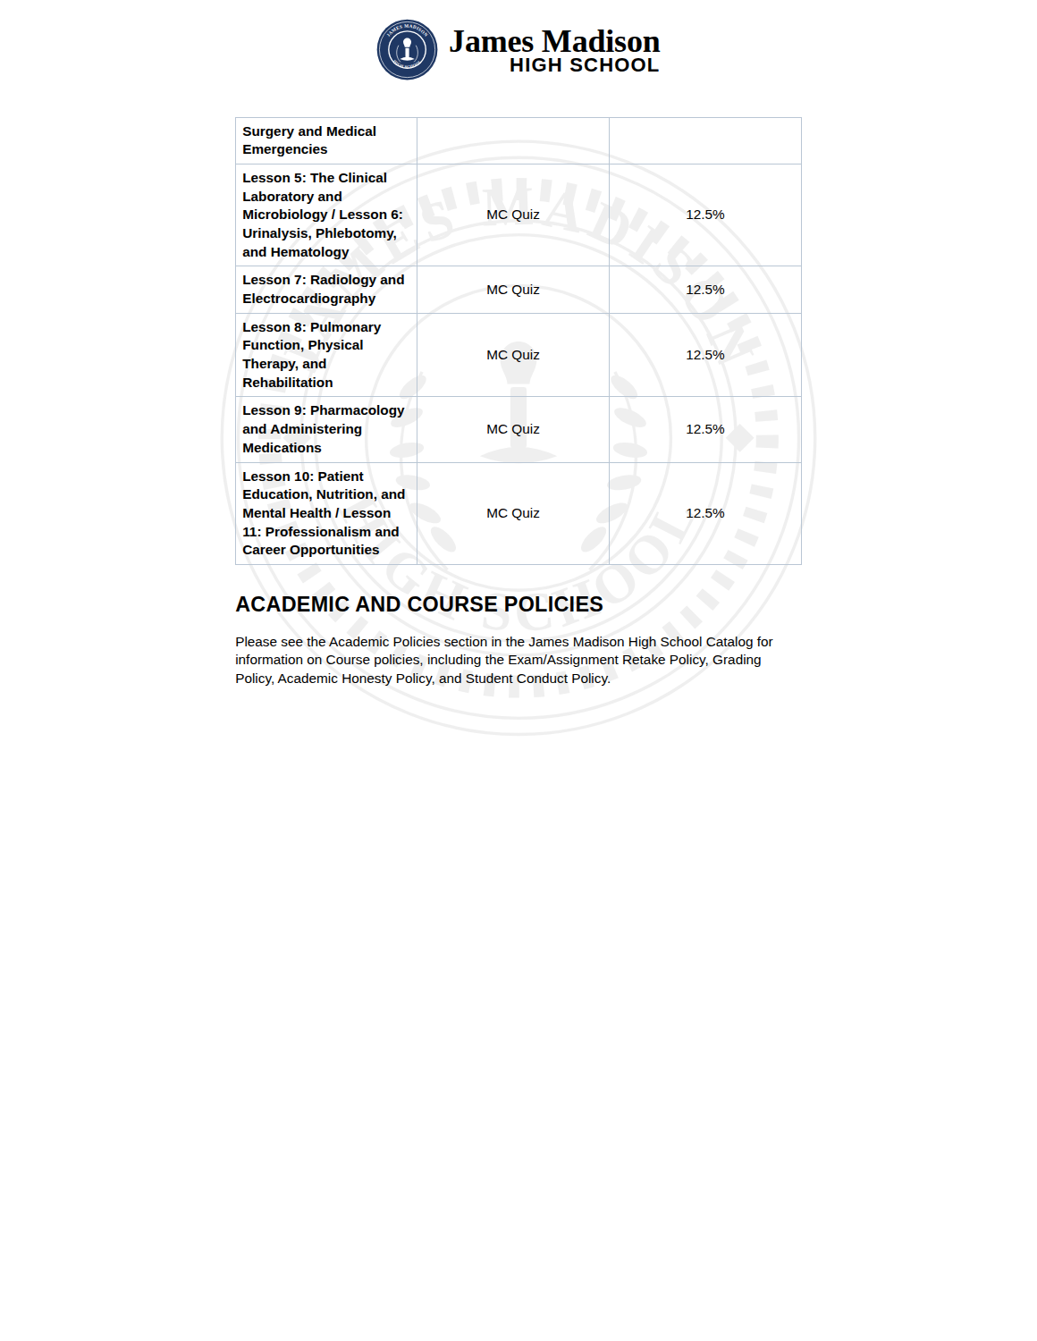JAMES MADISON HIGH SCHOOL
JAMES MADISON HIGH SCHOOL
James Madison
HIGH SCHOOL
| Surgery and Medical Emergencies | | |
| Lesson 5: The Clinical Laboratory and Microbiology / Lesson 6: Urinalysis, Phlebotomy, and Hematology | MC Quiz | 12.5% |
| Lesson 7: Radiology and Electrocardiography | MC Quiz | 12.5% |
| Lesson 8: Pulmonary Function, Physical Therapy, and Rehabilitation | MC Quiz | 12.5% |
| Lesson 9: Pharmacology and Administering Medications | MC Quiz | 12.5% |
| Lesson 10: Patient Education, Nutrition, and Mental Health / Lesson 11: Professionalism and Career Opportunities | MC Quiz | 12.5% |
ACADEMIC AND COURSE POLICIES
Please see the Academic Policies section in the James Madison High School Catalog for information on Course policies, including the Exam/Assignment Retake Policy, Grading Policy, Academic Honesty Policy, and Student Conduct Policy.